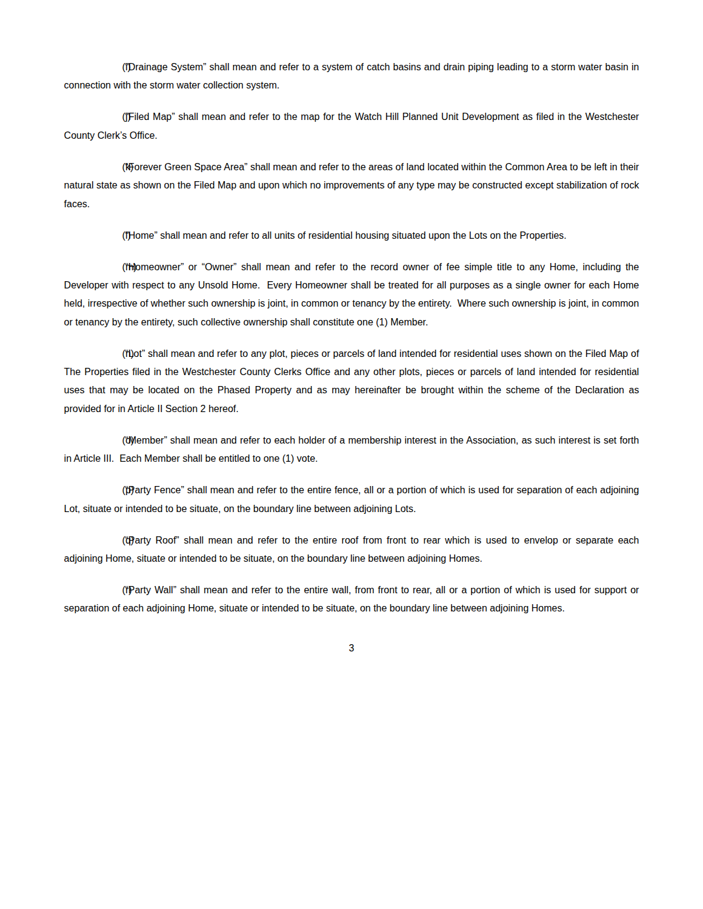(i)“Drainage System” shall mean and refer to a system of catch basins and drain piping leading to a storm water basin in connection with the storm water collection system.
(j)“Filed Map” shall mean and refer to the map for the Watch Hill Planned Unit Development as filed in the Westchester County Clerk’s Office.
(k)“Forever Green Space Area” shall mean and refer to the areas of land located within the Common Area to be left in their natural state as shown on the Filed Map and upon which no improvements of any type may be constructed except stabilization of rock faces.
(l)“Home” shall mean and refer to all units of residential housing situated upon the Lots on the Properties.
(m)“Homeowner” or “Owner” shall mean and refer to the record owner of fee simple title to any Home, including the Developer with respect to any Unsold Home. Every Homeowner shall be treated for all purposes as a single owner for each Home held, irrespective of whether such ownership is joint, in common or tenancy by the entirety. Where such ownership is joint, in common or tenancy by the entirety, such collective ownership shall constitute one (1) Member.
(n)“Lot” shall mean and refer to any plot, pieces or parcels of land intended for residential uses shown on the Filed Map of The Properties filed in the Westchester County Clerks Office and any other plots, pieces or parcels of land intended for residential uses that may be located on the Phased Property and as may hereinafter be brought within the scheme of the Declaration as provided for in Article II Section 2 hereof.
(o)“Member” shall mean and refer to each holder of a membership interest in the Association, as such interest is set forth in Article III. Each Member shall be entitled to one (1) vote.
(p)“Party Fence” shall mean and refer to the entire fence, all or a portion of which is used for separation of each adjoining Lot, situate or intended to be situate, on the boundary line between adjoining Lots.
(q)“Party Roof” shall mean and refer to the entire roof from front to rear which is used to envelop or separate each adjoining Home, situate or intended to be situate, on the boundary line between adjoining Homes.
(r)“Party Wall” shall mean and refer to the entire wall, from front to rear, all or a portion of which is used for support or separation of each adjoining Home, situate or intended to be situate, on the boundary line between adjoining Homes.
3